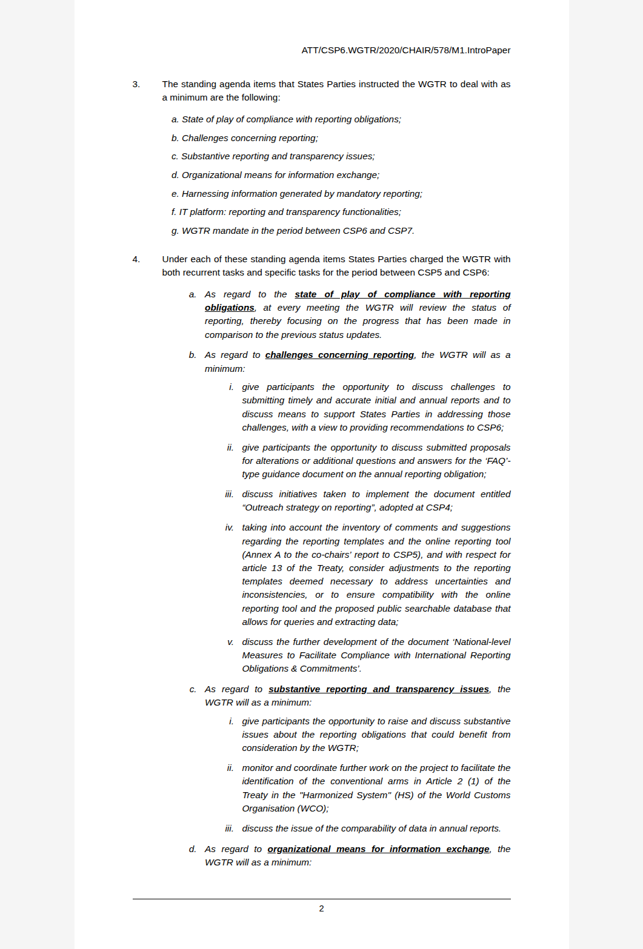ATT/CSP6.WGTR/2020/CHAIR/578/M1.IntroPaper
3.
The standing agenda items that States Parties instructed the WGTR to deal with as a minimum are the following:
a. State of play of compliance with reporting obligations;
b. Challenges concerning reporting;
c. Substantive reporting and transparency issues;
d. Organizational means for information exchange;
e. Harnessing information generated by mandatory reporting;
f. IT platform: reporting and transparency functionalities;
g. WGTR mandate in the period between CSP6 and CSP7.
4.
Under each of these standing agenda items States Parties charged the WGTR with both recurrent tasks and specific tasks for the period between CSP5 and CSP6:
As regard to the state of play of compliance with reporting obligations, at every meeting the WGTR will review the status of reporting, thereby focusing on the progress that has been made in comparison to the previous status updates.
As regard to challenges concerning reporting, the WGTR will as a minimum:
give participants the opportunity to discuss challenges to submitting timely and accurate initial and annual reports and to discuss means to support States Parties in addressing those challenges, with a view to providing recommendations to CSP6;
give participants the opportunity to discuss submitted proposals for alterations or additional questions and answers for the ‘FAQ’-type guidance document on the annual reporting obligation;
discuss initiatives taken to implement the document entitled “Outreach strategy on reporting”, adopted at CSP4;
taking into account the inventory of comments and suggestions regarding the reporting templates and the online reporting tool (Annex A to the co-chairs’ report to CSP5), and with respect for article 13 of the Treaty, consider adjustments to the reporting templates deemed necessary to address uncertainties and inconsistencies, or to ensure compatibility with the online reporting tool and the proposed public searchable database that allows for queries and extracting data;
discuss the further development of the document ‘National-level Measures to Facilitate Compliance with International Reporting Obligations & Commitments’.
As regard to substantive reporting and transparency issues, the WGTR will as a minimum:
give participants the opportunity to raise and discuss substantive issues about the reporting obligations that could benefit from consideration by the WGTR;
monitor and coordinate further work on the project to facilitate the identification of the conventional arms in Article 2 (1) of the Treaty in the "Harmonized System" (HS) of the World Customs Organisation (WCO);
discuss the issue of the comparability of data in annual reports.
As regard to organizational means for information exchange, the WGTR will as a minimum:
2